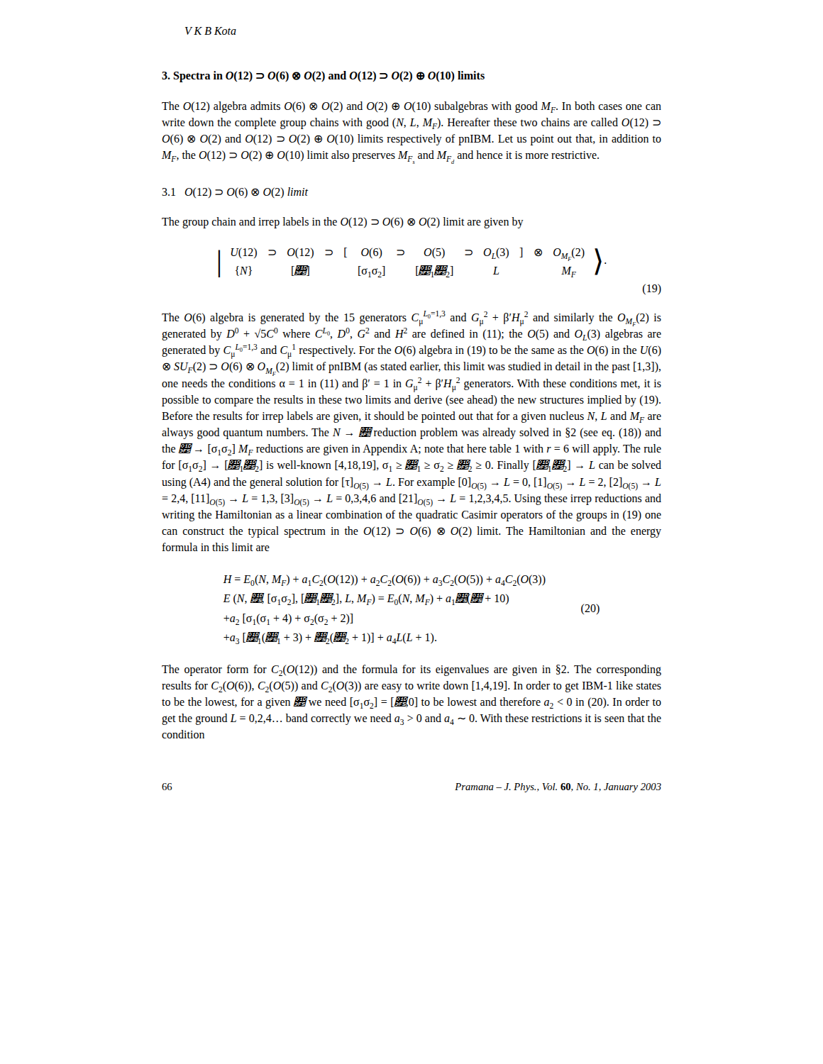V K B Kota
3. Spectra in O(12) ⊃ O(6) ⊗ O(2) and O(12) ⊃ O(2) ⊕ O(10) limits
The O(12) algebra admits O(6) ⊗ O(2) and O(2) ⊕ O(10) subalgebras with good MF. In both cases one can write down the complete group chains with good (N, L, MF). Hereafter these two chains are called O(12) ⊃ O(6) ⊗ O(2) and O(12) ⊃ O(2) ⊕ O(10) limits respectively of pnIBM. Let us point out that, in addition to MF, the O(12) ⊃ O(2) ⊕ O(10) limit also preserves MFs and MFd and hence it is more restrictive.
3.1 O(12) ⊃ O(6) ⊗ O(2) limit
The group chain and irrep labels in the O(12) ⊃ O(6) ⊗ O(2) limit are given by
|
| U (12) | ⊃ | O (12) | ⊃ | [ | O (6) | ⊃ | O (5) | ⊃ | O L (3) | ] | ⊗ | O M F (2) |
| { N } | | [ 𝏵 ] | | | [σ 1 σ 2 ] | | [ 𝏵 1 𝏵 2 ] | | L | | | M F |
⟩.
(19)
The O(6) algebra is generated by the 15 generators CμL0=1,3 and Gμ2 + β′Hμ2 and similarly the OMF(2) is generated by D0 + √5C0 where CL0, D0, G2 and H2 are defined in (11); the O(5) and OL(3) algebras are generated by CμL0=1,3 and Cμ1 respectively. For the O(6) algebra in (19) to be the same as the O(6) in the U(6) ⊗ SUF(2) ⊃ O(6) ⊗ OMF(2) limit of pnIBM (as stated earlier, this limit was studied in detail in the past [1,3]), one needs the conditions α = 1 in (11) and β′ = 1 in Gμ2 + β′Hμ2 generators. With these conditions met, it is possible to compare the results in these two limits and derive (see ahead) the new structures implied by (19). Before the results for irrep labels are given, it should be pointed out that for a given nucleus N, L and MF are always good quantum numbers. The N → 𝏵 reduction problem was already solved in §2 (see eq. (18)) and the 𝏵 → [σ1σ2] MF reductions are given in Appendix A; note that here table 1 with r = 6 will apply. The rule for [σ1σ2] → [𝏵1𝏵2] is well-known [4,18,19], σ1 ≥ 𝏵1 ≥ σ2 ≥ 𝏵2 ≥ 0. Finally [𝏵1𝏵2] → L can be solved using (A4) and the general solution for [τ]O(5) → L. For example [0]O(5) → L = 0, [1]O(5) → L = 2, [2]O(5) → L = 2,4, [11]O(5) → L = 1,3, [3]O(5) → L = 0,3,4,6 and [21]O(5) → L = 1,2,3,4,5. Using these irrep reductions and writing the Hamiltonian as a linear combination of the quadratic Casimir operators of the groups in (19) one can construct the typical spectrum in the O(12) ⊃ O(6) ⊗ O(2) limit. The Hamiltonian and the energy formula in this limit are
H = E0(N, MF) + a1C2(O(12)) + a2C2(O(6)) + a3C2(O(5)) + a4C2(O(3))
E (N, 𝏵, [σ1σ2], [𝏵1𝏵2], L, MF) = E0(N, MF) + a1𝏵(𝏵 + 10)
+a2 [σ1(σ1 + 4) + σ2(σ2 + 2)]
+a3 [𝏵1(𝏵1 + 3) + 𝏵2(𝏵2 + 1)] + a4L(L + 1).
(20)
The operator form for C2(O(12)) and the formula for its eigenvalues are given in §2. The corresponding results for C2(O(6)), C2(O(5)) and C2(O(3)) are easy to write down [1,4,19]. In order to get IBM-1 like states to be the lowest, for a given 𝏵 we need [σ1σ2] = [𝏵,0] to be lowest and therefore a2 < 0 in (20). In order to get the ground L = 0,2,4… band correctly we need a3 > 0 and a4 ∼ 0. With these restrictions it is seen that the condition
66
Pramana – J. Phys., Vol. 60, No. 1, January 2003